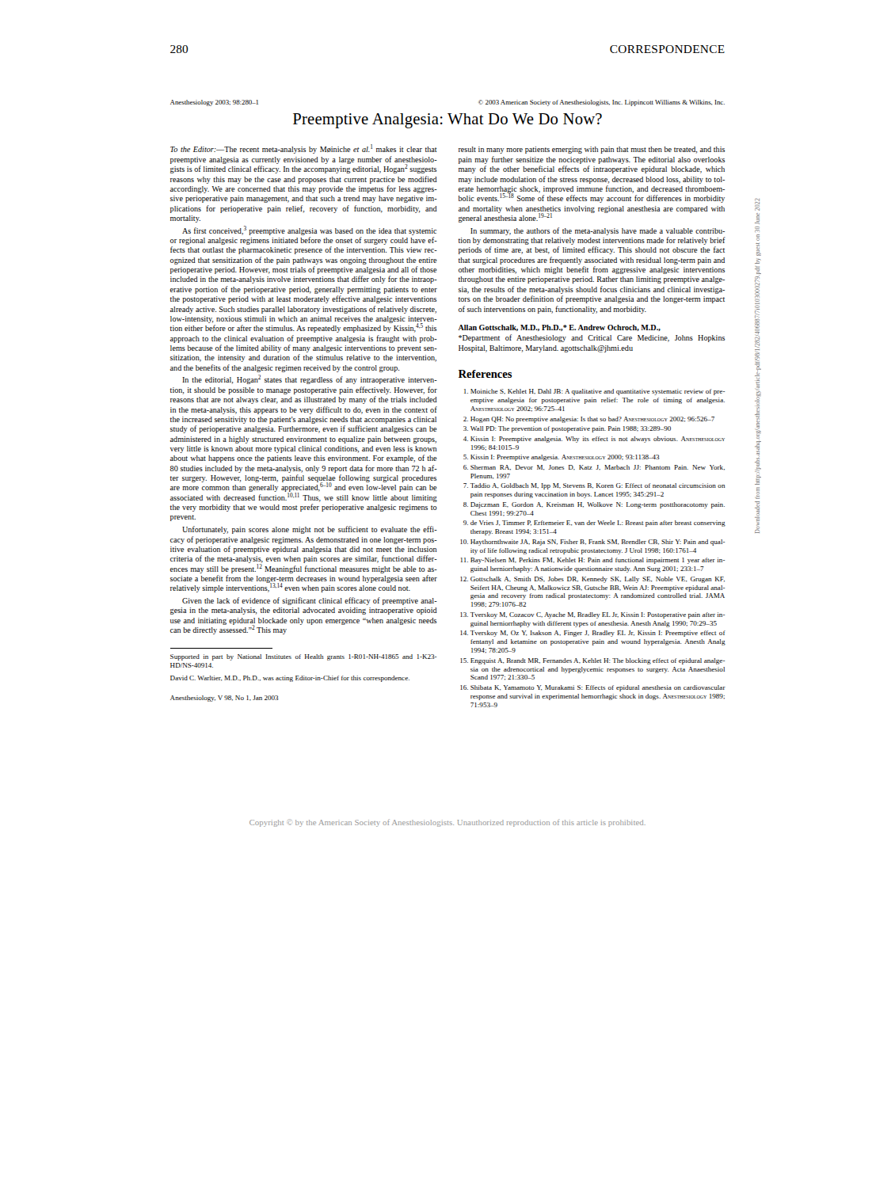280
CORRESPONDENCE
Anesthesiology 2003; 98:280–1
© 2003 American Society of Anesthesiologists, Inc. Lippincott Williams & Wilkins, Inc.
Preemptive Analgesia: What Do We Do Now?
To the Editor:—The recent meta-analysis by Møiniche et al.1 makes it clear that preemptive analgesia as currently envisioned by a large number of anesthesiologists is of limited clinical efficacy. In the accompanying editorial, Hogan2 suggests reasons why this may be the case and proposes that current practice be modified accordingly. We are concerned that this may provide the impetus for less aggressive perioperative pain management, and that such a trend may have negative implications for perioperative pain relief, recovery of function, morbidity, and mortality.
As first conceived,3 preemptive analgesia was based on the idea that systemic or regional analgesic regimens initiated before the onset of surgery could have effects that outlast the pharmacokinetic presence of the intervention. This view recognized that sensitization of the pain pathways was ongoing throughout the entire perioperative period. However, most trials of preemptive analgesia and all of those included in the meta-analysis involve interventions that differ only for the intraoperative portion of the perioperative period, generally permitting patients to enter the postoperative period with at least moderately effective analgesic interventions already active. Such studies parallel laboratory investigations of relatively discrete, low-intensity, noxious stimuli in which an animal receives the analgesic intervention either before or after the stimulus. As repeatedly emphasized by Kissin,4,5 this approach to the clinical evaluation of preemptive analgesia is fraught with problems because of the limited ability of many analgesic interventions to prevent sensitization, the intensity and duration of the stimulus relative to the intervention, and the benefits of the analgesic regimen received by the control group.
In the editorial, Hogan2 states that regardless of any intraoperative intervention, it should be possible to manage postoperative pain effectively. However, for reasons that are not always clear, and as illustrated by many of the trials included in the meta-analysis, this appears to be very difficult to do, even in the context of the increased sensitivity to the patient's analgesic needs that accompanies a clinical study of perioperative analgesia. Furthermore, even if sufficient analgesics can be administered in a highly structured environment to equalize pain between groups, very little is known about more typical clinical conditions, and even less is known about what happens once the patients leave this environment. For example, of the 80 studies included by the meta-analysis, only 9 report data for more than 72 h after surgery. However, long-term, painful sequelae following surgical procedures are more common than generally appreciated,6–10 and even low-level pain can be associated with decreased function.10,11 Thus, we still know little about limiting the very morbidity that we would most prefer perioperative analgesic regimens to prevent.
Unfortunately, pain scores alone might not be sufficient to evaluate the efficacy of perioperative analgesic regimens. As demonstrated in one longer-term positive evaluation of preemptive epidural analgesia that did not meet the inclusion criteria of the meta-analysis, even when pain scores are similar, functional differences may still be present.12 Meaningful functional measures might be able to associate a benefit from the longer-term decreases in wound hyperalgesia seen after relatively simple interventions,13,14 even when pain scores alone could not.
Given the lack of evidence of significant clinical efficacy of preemptive analgesia in the meta-analysis, the editorial advocated avoiding intraoperative opioid use and initiating epidural blockade only upon emergence “when analgesic needs can be directly assessed.”2 This may
Supported in part by National Institutes of Health grants 1-R01-NH-41865 and 1-K23-HD/NS-40914.
David C. Warltier, M.D., Ph.D., was acting Editor-in-Chief for this correspondence.
Anesthesiology, V 98, No 1, Jan 2003
result in many more patients emerging with pain that must then be treated, and this pain may further sensitize the nociceptive pathways. The editorial also overlooks many of the other beneficial effects of intraoperative epidural blockade, which may include modulation of the stress response, decreased blood loss, ability to tolerate hemorrhagic shock, improved immune function, and decreased thromboembolic events.15–18 Some of these effects may account for differences in morbidity and mortality when anesthetics involving regional anesthesia are compared with general anesthesia alone.19–21
In summary, the authors of the meta-analysis have made a valuable contribution by demonstrating that relatively modest interventions made for relatively brief periods of time are, at best, of limited efficacy. This should not obscure the fact that surgical procedures are frequently associated with residual long-term pain and other morbidities, which might benefit from aggressive analgesic interventions throughout the entire perioperative period. Rather than limiting preemptive analgesia, the results of the meta-analysis should focus clinicians and clinical investigators on the broader definition of preemptive analgesia and the longer-term impact of such interventions on pain, functionality, and morbidity.
Allan Gottschalk, M.D., Ph.D.,* E. Andrew Ochroch, M.D.,
*Department of Anesthesiology and Critical Care Medicine, Johns Hopkins Hospital, Baltimore, Maryland. agottschalk@jhmi.edu
References
Moiniche S, Kehlet H, Dahl JB: A qualitative and quantitative systematic review of preemptive analgesia for postoperative pain relief: The role of timing of analgesia. Anesthesiology 2002; 96:725–41
Hogan QH: No preemptive analgesia: Is that so bad? Anesthesiology 2002; 96:526–7
Wall PD: The prevention of postoperative pain. Pain 1988; 33:289–90
Kissin I: Preemptive analgesia. Why its effect is not always obvious. Anesthesiology 1996; 84:1015–9
Kissin I: Preemptive analgesia. Anesthesiology 2000; 93:1138–43
Sherman RA, Devor M, Jones D, Katz J, Marbach JJ: Phantom Pain. New York, Plenum, 1997
Taddio A, Goldbach M, Ipp M, Stevens B, Koren G: Effect of neonatal circumcision on pain responses during vaccination in boys. Lancet 1995; 345:291–2
Dajczman E, Gordon A, Kreisman H, Wolkove N: Long-term postthoracotomy pain. Chest 1991; 99:270–4
de Vries J, Timmer P, Erftemeier E, van der Weele L: Breast pain after breast conserving therapy. Breast 1994; 3:151–4
Haythornthwaite JA, Raja SN, Fisher B, Frank SM, Brendler CB, Shir Y: Pain and quality of life following radical retropubic prostatectomy. J Urol 1998; 160:1761–4
Bay-Nielsen M, Perkins FM, Kehlet H: Pain and functional impairment 1 year after inguinal herniorrhaphy: A nationwide questionnaire study. Ann Surg 2001; 233:1–7
Gottschalk A, Smith DS, Jobes DR, Kennedy SK, Lally SE, Noble VE, Grugan KF, Seifert HA, Cheung A, Malkowicz SB, Gutsche BB, Wein AJ: Preemptive epidural analgesia and recovery from radical prostatectomy: A randomized controlled trial. JAMA 1998; 279:1076–82
Tverskoy M, Cozacov C, Ayache M, Bradley EL Jr, Kissin I: Postoperative pain after inguinal herniorrhaphy with different types of anesthesia. Anesth Analg 1990; 70:29–35
Tverskoy M, Oz Y, Isakson A, Finger J, Bradley EL Jr, Kissin I: Preemptive effect of fentanyl and ketamine on postoperative pain and wound hyperalgesia. Anesth Analg 1994; 78:205–9
Engquist A, Brandt MR, Fernandes A, Kehlet H: The blocking effect of epidural analgesia on the adrenocortical and hyperglycemic responses to surgery. Acta Anaesthesiol Scand 1977; 21:330–5
Shibata K, Yamamoto Y, Murakami S: Effects of epidural anesthesia on cardiovascular response and survival in experimental hemorrhagic shock in dogs. Anesthesiology 1989; 71:953–9
Downloaded from http://pubs.asahq.org/anesthesiology/article-pdf/98/1/282/406887/7i0103000279.pdf by guest on 30 June 2022
Copyright © by the American Society of Anesthesiologists. Unauthorized reproduction of this article is prohibited.